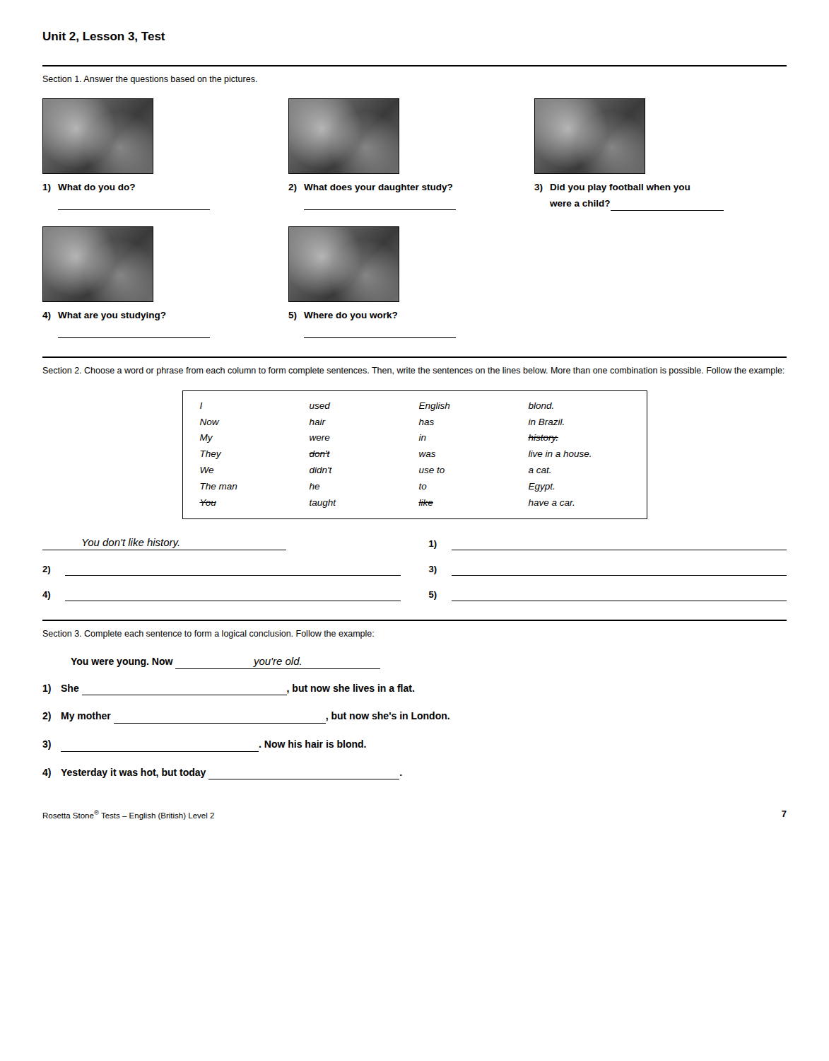Unit 2, Lesson 3, Test
Section 1. Answer the questions based on the pictures.
1) What do you do?
2) What does your daughter study?
3) Did you play football when you
were a child?
4) What are you studying?
5) Where do you work?
Section 2. Choose a word or phrase from each column to form complete sentences. Then, write the sentences on the lines below. More than one combination is possible. Follow the example:
| I | used | English | blond. |
| Now | hair | has | in Brazil. |
| My | were | in | history. |
| They | don't | was | live in a house. |
| We | didn't | use to | a cat. |
| The man | he | to | Egypt. |
| You | taught | like | have a car. |
You don't like history.
1)
2)
3)
4)
5)
Section 3. Complete each sentence to form a logical conclusion. Follow the example:
You were young. Now you're old.
1) She , but now she lives in a flat.
2) My mother , but now she's in London.
3) . Now his hair is blond.
4) Yesterday it was hot, but today .
Rosetta Stone® Tests – English (British) Level 2 7